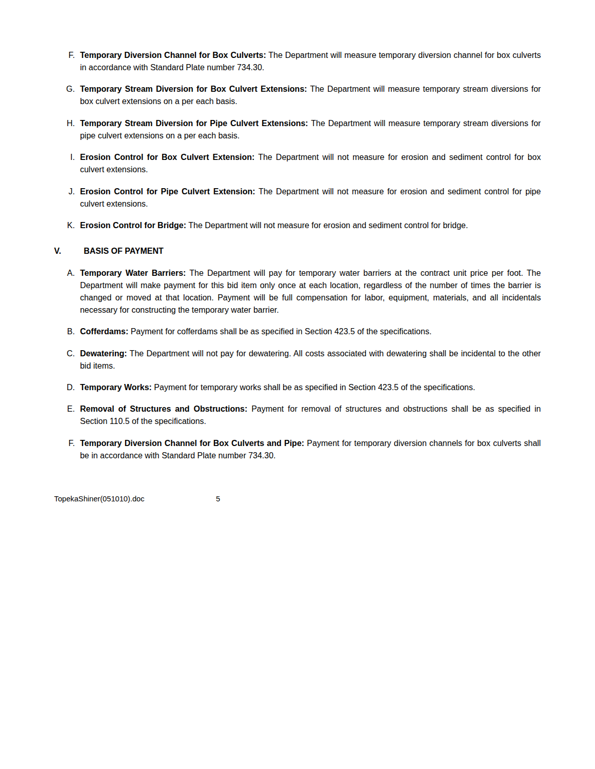Temporary Diversion Channel for Box Culverts: The Department will measure temporary diversion channel for box culverts in accordance with Standard Plate number 734.30.
Temporary Stream Diversion for Box Culvert Extensions: The Department will measure temporary stream diversions for box culvert extensions on a per each basis.
Temporary Stream Diversion for Pipe Culvert Extensions: The Department will measure temporary stream diversions for pipe culvert extensions on a per each basis.
Erosion Control for Box Culvert Extension: The Department will not measure for erosion and sediment control for box culvert extensions.
Erosion Control for Pipe Culvert Extension: The Department will not measure for erosion and sediment control for pipe culvert extensions.
Erosion Control for Bridge: The Department will not measure for erosion and sediment control for bridge.
V. BASIS OF PAYMENT
Temporary Water Barriers: The Department will pay for temporary water barriers at the contract unit price per foot. The Department will make payment for this bid item only once at each location, regardless of the number of times the barrier is changed or moved at that location. Payment will be full compensation for labor, equipment, materials, and all incidentals necessary for constructing the temporary water barrier.
Cofferdams: Payment for cofferdams shall be as specified in Section 423.5 of the specifications.
Dewatering: The Department will not pay for dewatering. All costs associated with dewatering shall be incidental to the other bid items.
Temporary Works: Payment for temporary works shall be as specified in Section 423.5 of the specifications.
Removal of Structures and Obstructions: Payment for removal of structures and obstructions shall be as specified in Section 110.5 of the specifications.
Temporary Diversion Channel for Box Culverts and Pipe: Payment for temporary diversion channels for box culverts shall be in accordance with Standard Plate number 734.30.
TopekaShiner(051010).doc 5